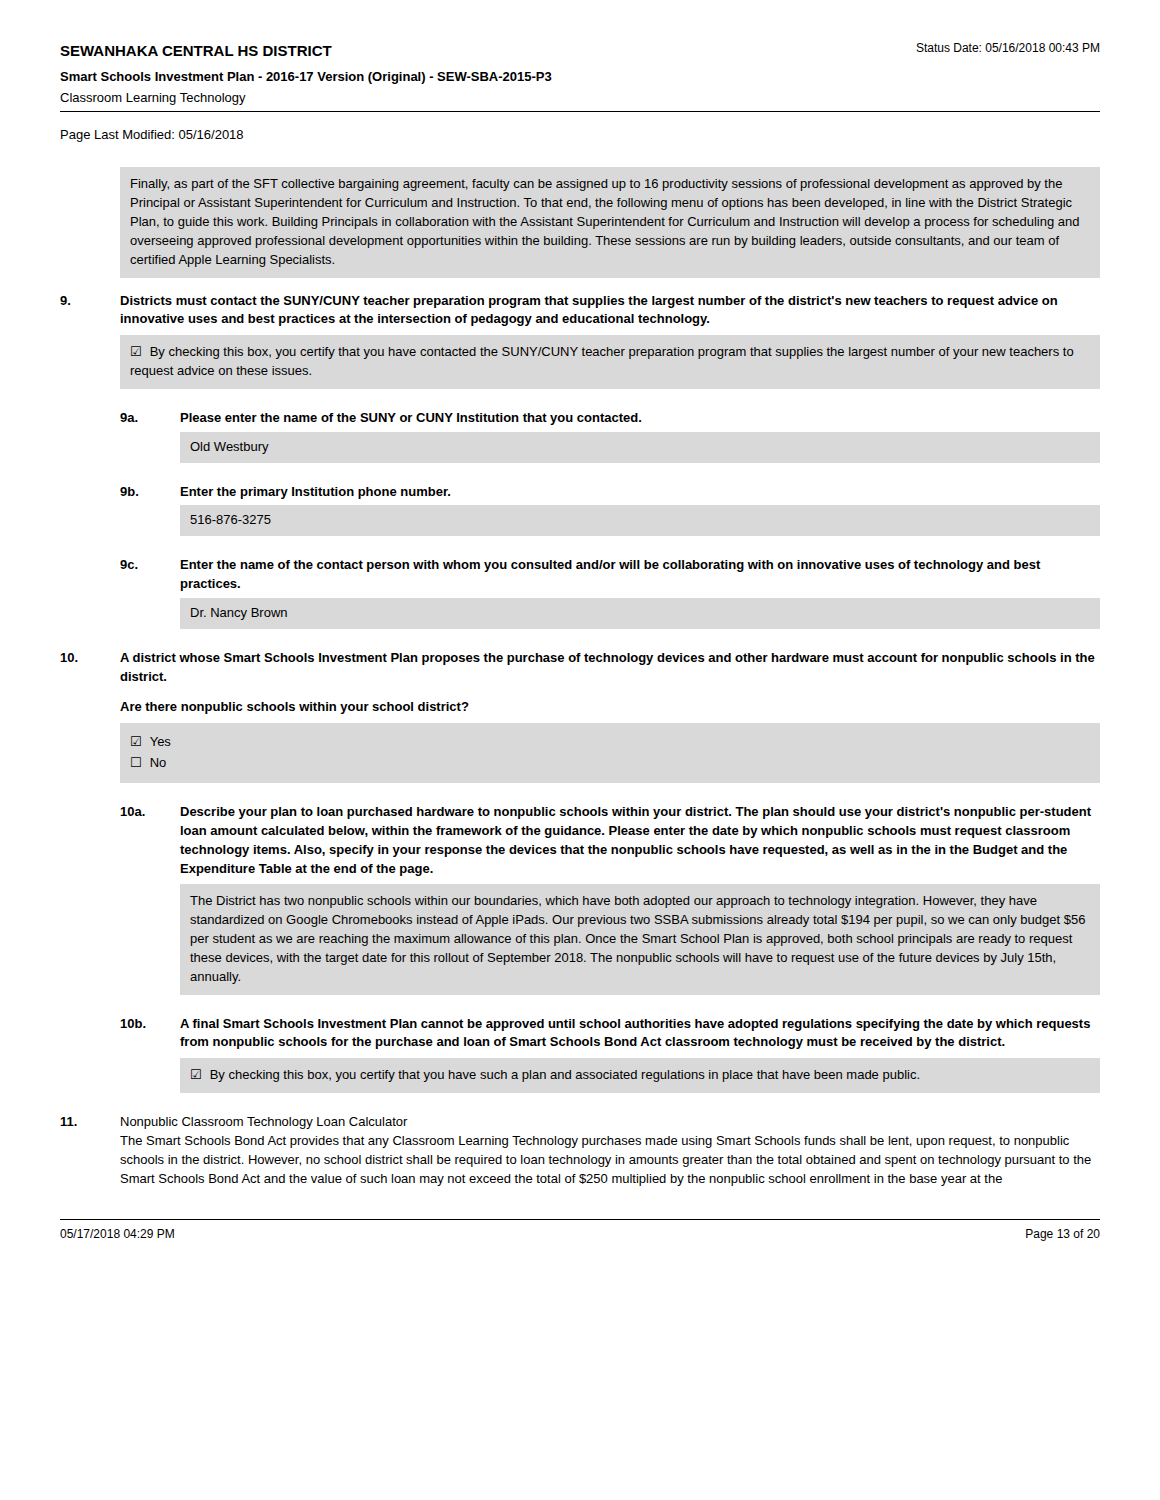SEWANHAKA CENTRAL HS DISTRICT
Status Date: 05/16/2018 00:43 PM
Smart Schools Investment Plan - 2016-17 Version (Original) - SEW-SBA-2015-P3
Classroom Learning Technology
Page Last Modified: 05/16/2018
Finally, as part of the SFT collective bargaining agreement, faculty can be assigned up to 16 productivity sessions of professional development as approved by the Principal or Assistant Superintendent for Curriculum and Instruction. To that end, the following menu of options has been developed, in line with the District Strategic Plan, to guide this work. Building Principals in collaboration with the Assistant Superintendent for Curriculum and Instruction will develop a process for scheduling and overseeing approved professional development opportunities within the building. These sessions are run by building leaders, outside consultants, and our team of certified Apple Learning Specialists.
9.
Districts must contact the SUNY/CUNY teacher preparation program that supplies the largest number of the district's new teachers to request advice on innovative uses and best practices at the intersection of pedagogy and educational technology.
☑By checking this box, you certify that you have contacted the SUNY/CUNY teacher preparation program that supplies the largest number of your new teachers to request advice on these issues.
9a.
Please enter the name of the SUNY or CUNY Institution that you contacted.
Old Westbury
9b.
Enter the primary Institution phone number.
516-876-3275
9c.
Enter the name of the contact person with whom you consulted and/or will be collaborating with on innovative uses of technology and best practices.
Dr. Nancy Brown
10.
A district whose Smart Schools Investment Plan proposes the purchase of technology devices and other hardware must account for nonpublic schools in the district.
Are there nonpublic schools within your school district?
☑Yes
☐No
10a.
Describe your plan to loan purchased hardware to nonpublic schools within your district. The plan should use your district's nonpublic per-student loan amount calculated below, within the framework of the guidance. Please enter the date by which nonpublic schools must request classroom technology items. Also, specify in your response the devices that the nonpublic schools have requested, as well as in the in the Budget and the Expenditure Table at the end of the page.
The District has two nonpublic schools within our boundaries, which have both adopted our approach to technology integration. However, they have standardized on Google Chromebooks instead of Apple iPads. Our previous two SSBA submissions already total $194 per pupil, so we can only budget $56 per student as we are reaching the maximum allowance of this plan. Once the Smart School Plan is approved, both school principals are ready to request these devices, with the target date for this rollout of September 2018. The nonpublic schools will have to request use of the future devices by July 15th, annually.
10b.
A final Smart Schools Investment Plan cannot be approved until school authorities have adopted regulations specifying the date by which requests from nonpublic schools for the purchase and loan of Smart Schools Bond Act classroom technology must be received by the district.
☑By checking this box, you certify that you have such a plan and associated regulations in place that have been made public.
11.
Nonpublic Classroom Technology Loan Calculator
The Smart Schools Bond Act provides that any Classroom Learning Technology purchases made using Smart Schools funds shall be lent, upon request, to nonpublic schools in the district. However, no school district shall be required to loan technology in amounts greater than the total obtained and spent on technology pursuant to the Smart Schools Bond Act and the value of such loan may not exceed the total of $250 multiplied by the nonpublic school enrollment in the base year at the
05/17/2018 04:29 PM
Page 13 of 20